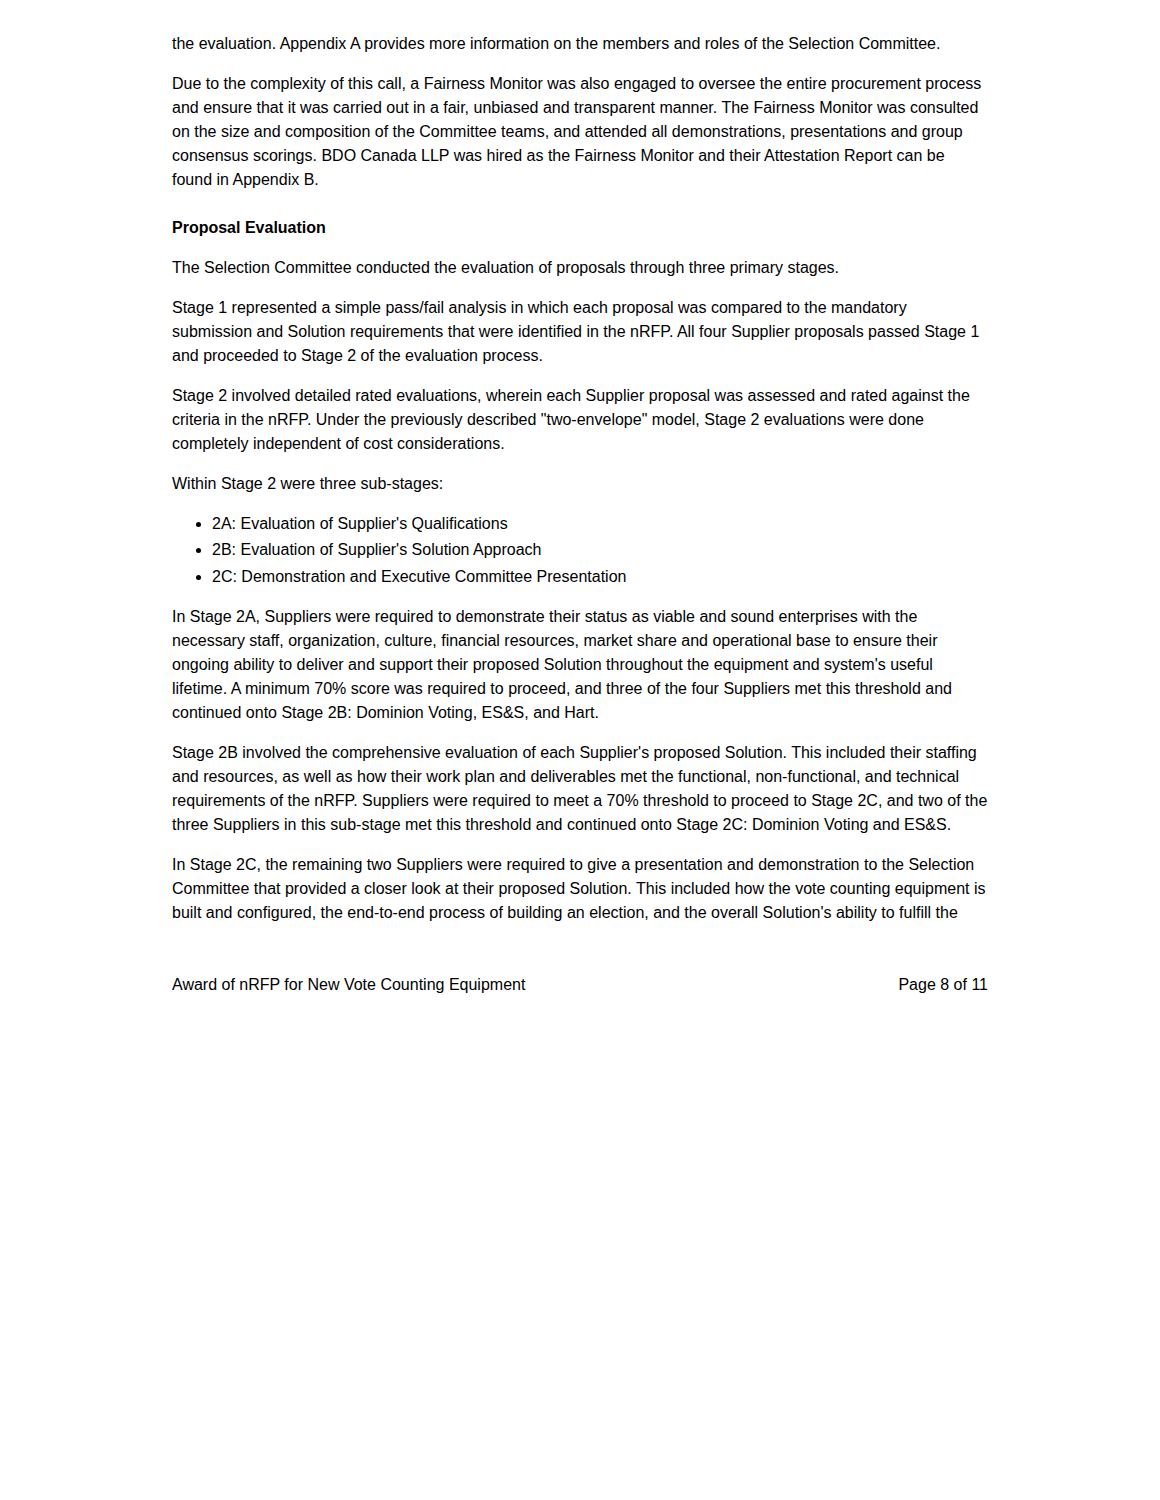the evaluation. Appendix A provides more information on the members and roles of the Selection Committee.
Due to the complexity of this call, a Fairness Monitor was also engaged to oversee the entire procurement process and ensure that it was carried out in a fair, unbiased and transparent manner. The Fairness Monitor was consulted on the size and composition of the Committee teams, and attended all demonstrations, presentations and group consensus scorings. BDO Canada LLP was hired as the Fairness Monitor and their Attestation Report can be found in Appendix B.
Proposal Evaluation
The Selection Committee conducted the evaluation of proposals through three primary stages.
Stage 1 represented a simple pass/fail analysis in which each proposal was compared to the mandatory submission and Solution requirements that were identified in the nRFP. All four Supplier proposals passed Stage 1 and proceeded to Stage 2 of the evaluation process.
Stage 2 involved detailed rated evaluations, wherein each Supplier proposal was assessed and rated against the criteria in the nRFP. Under the previously described "two-envelope" model, Stage 2 evaluations were done completely independent of cost considerations.
Within Stage 2 were three sub-stages:
2A: Evaluation of Supplier's Qualifications
2B: Evaluation of Supplier's Solution Approach
2C: Demonstration and Executive Committee Presentation
In Stage 2A, Suppliers were required to demonstrate their status as viable and sound enterprises with the necessary staff, organization, culture, financial resources, market share and operational base to ensure their ongoing ability to deliver and support their proposed Solution throughout the equipment and system's useful lifetime. A minimum 70% score was required to proceed, and three of the four Suppliers met this threshold and continued onto Stage 2B: Dominion Voting, ES&S, and Hart.
Stage 2B involved the comprehensive evaluation of each Supplier's proposed Solution. This included their staffing and resources, as well as how their work plan and deliverables met the functional, non-functional, and technical requirements of the nRFP. Suppliers were required to meet a 70% threshold to proceed to Stage 2C, and two of the three Suppliers in this sub-stage met this threshold and continued onto Stage 2C: Dominion Voting and ES&S.
In Stage 2C, the remaining two Suppliers were required to give a presentation and demonstration to the Selection Committee that provided a closer look at their proposed Solution. This included how the vote counting equipment is built and configured, the end-to-end process of building an election, and the overall Solution's ability to fulfill the
Award of nRFP for New Vote Counting Equipment Page 8 of 11